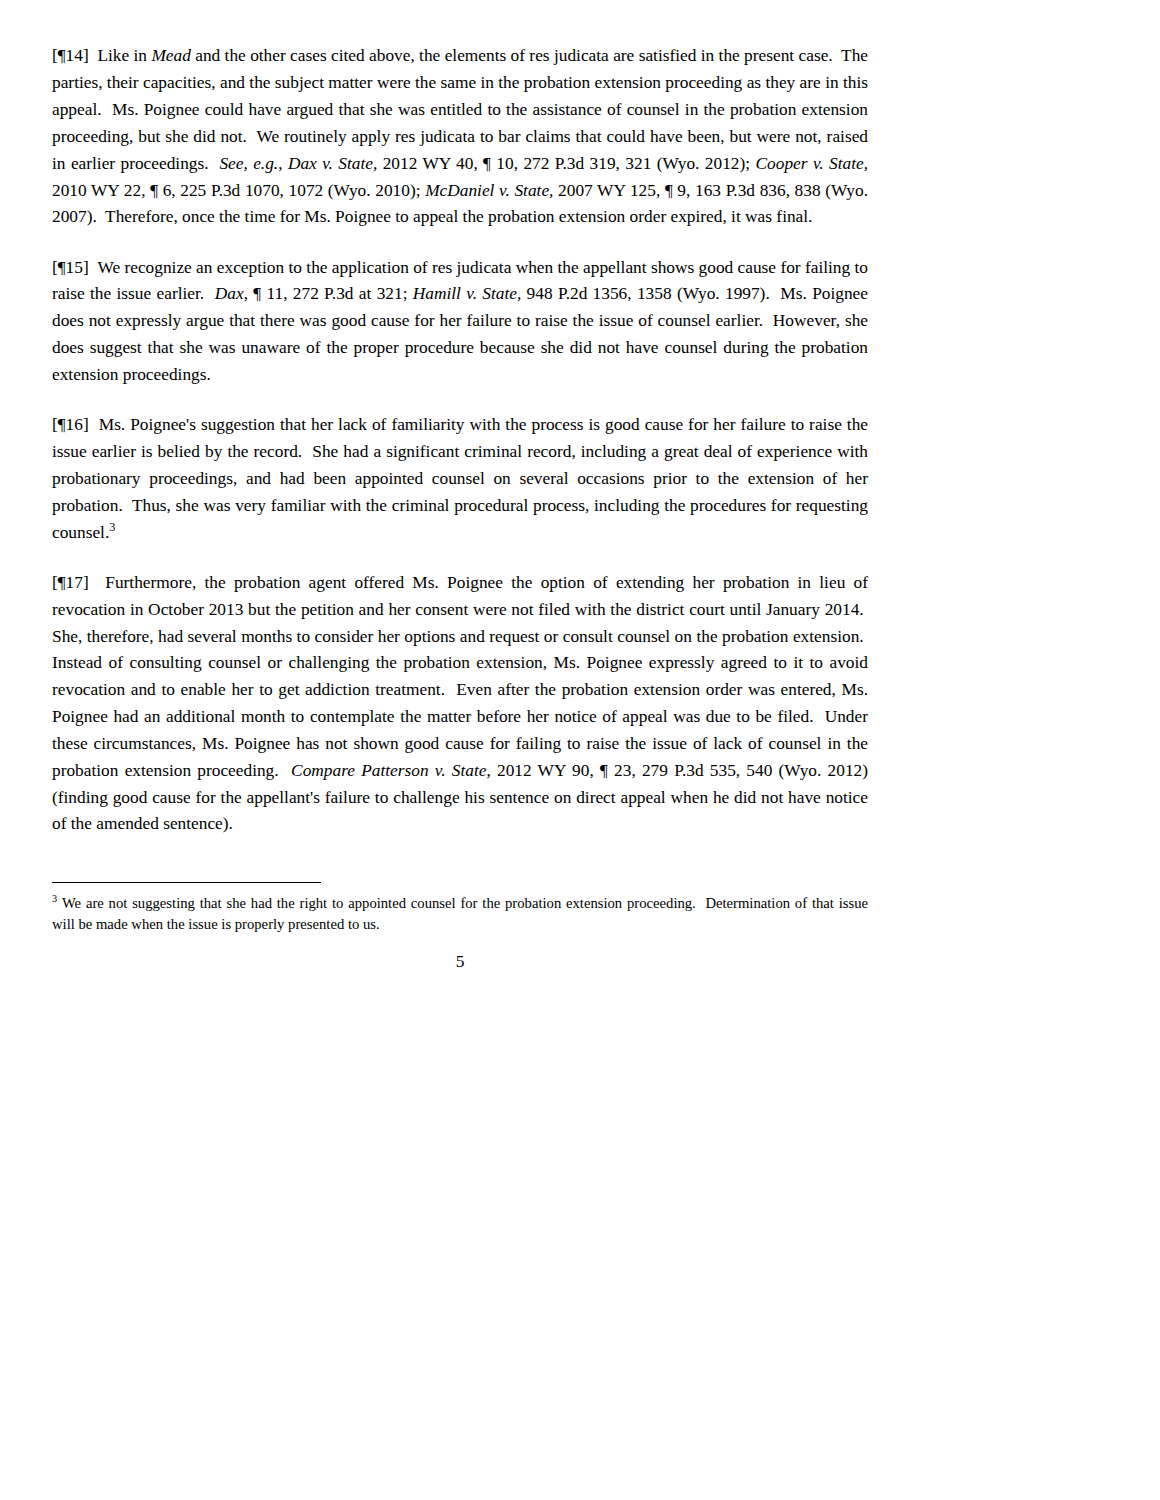[¶14] Like in Mead and the other cases cited above, the elements of res judicata are satisfied in the present case. The parties, their capacities, and the subject matter were the same in the probation extension proceeding as they are in this appeal. Ms. Poignee could have argued that she was entitled to the assistance of counsel in the probation extension proceeding, but she did not. We routinely apply res judicata to bar claims that could have been, but were not, raised in earlier proceedings. See, e.g., Dax v. State, 2012 WY 40, ¶ 10, 272 P.3d 319, 321 (Wyo. 2012); Cooper v. State, 2010 WY 22, ¶ 6, 225 P.3d 1070, 1072 (Wyo. 2010); McDaniel v. State, 2007 WY 125, ¶ 9, 163 P.3d 836, 838 (Wyo. 2007). Therefore, once the time for Ms. Poignee to appeal the probation extension order expired, it was final.
[¶15] We recognize an exception to the application of res judicata when the appellant shows good cause for failing to raise the issue earlier. Dax, ¶ 11, 272 P.3d at 321; Hamill v. State, 948 P.2d 1356, 1358 (Wyo. 1997). Ms. Poignee does not expressly argue that there was good cause for her failure to raise the issue of counsel earlier. However, she does suggest that she was unaware of the proper procedure because she did not have counsel during the probation extension proceedings.
[¶16] Ms. Poignee's suggestion that her lack of familiarity with the process is good cause for her failure to raise the issue earlier is belied by the record. She had a significant criminal record, including a great deal of experience with probationary proceedings, and had been appointed counsel on several occasions prior to the extension of her probation. Thus, she was very familiar with the criminal procedural process, including the procedures for requesting counsel.3
[¶17] Furthermore, the probation agent offered Ms. Poignee the option of extending her probation in lieu of revocation in October 2013 but the petition and her consent were not filed with the district court until January 2014. She, therefore, had several months to consider her options and request or consult counsel on the probation extension. Instead of consulting counsel or challenging the probation extension, Ms. Poignee expressly agreed to it to avoid revocation and to enable her to get addiction treatment. Even after the probation extension order was entered, Ms. Poignee had an additional month to contemplate the matter before her notice of appeal was due to be filed. Under these circumstances, Ms. Poignee has not shown good cause for failing to raise the issue of lack of counsel in the probation extension proceeding. Compare Patterson v. State, 2012 WY 90, ¶ 23, 279 P.3d 535, 540 (Wyo. 2012) (finding good cause for the appellant's failure to challenge his sentence on direct appeal when he did not have notice of the amended sentence).
3 We are not suggesting that she had the right to appointed counsel for the probation extension proceeding. Determination of that issue will be made when the issue is properly presented to us.
5